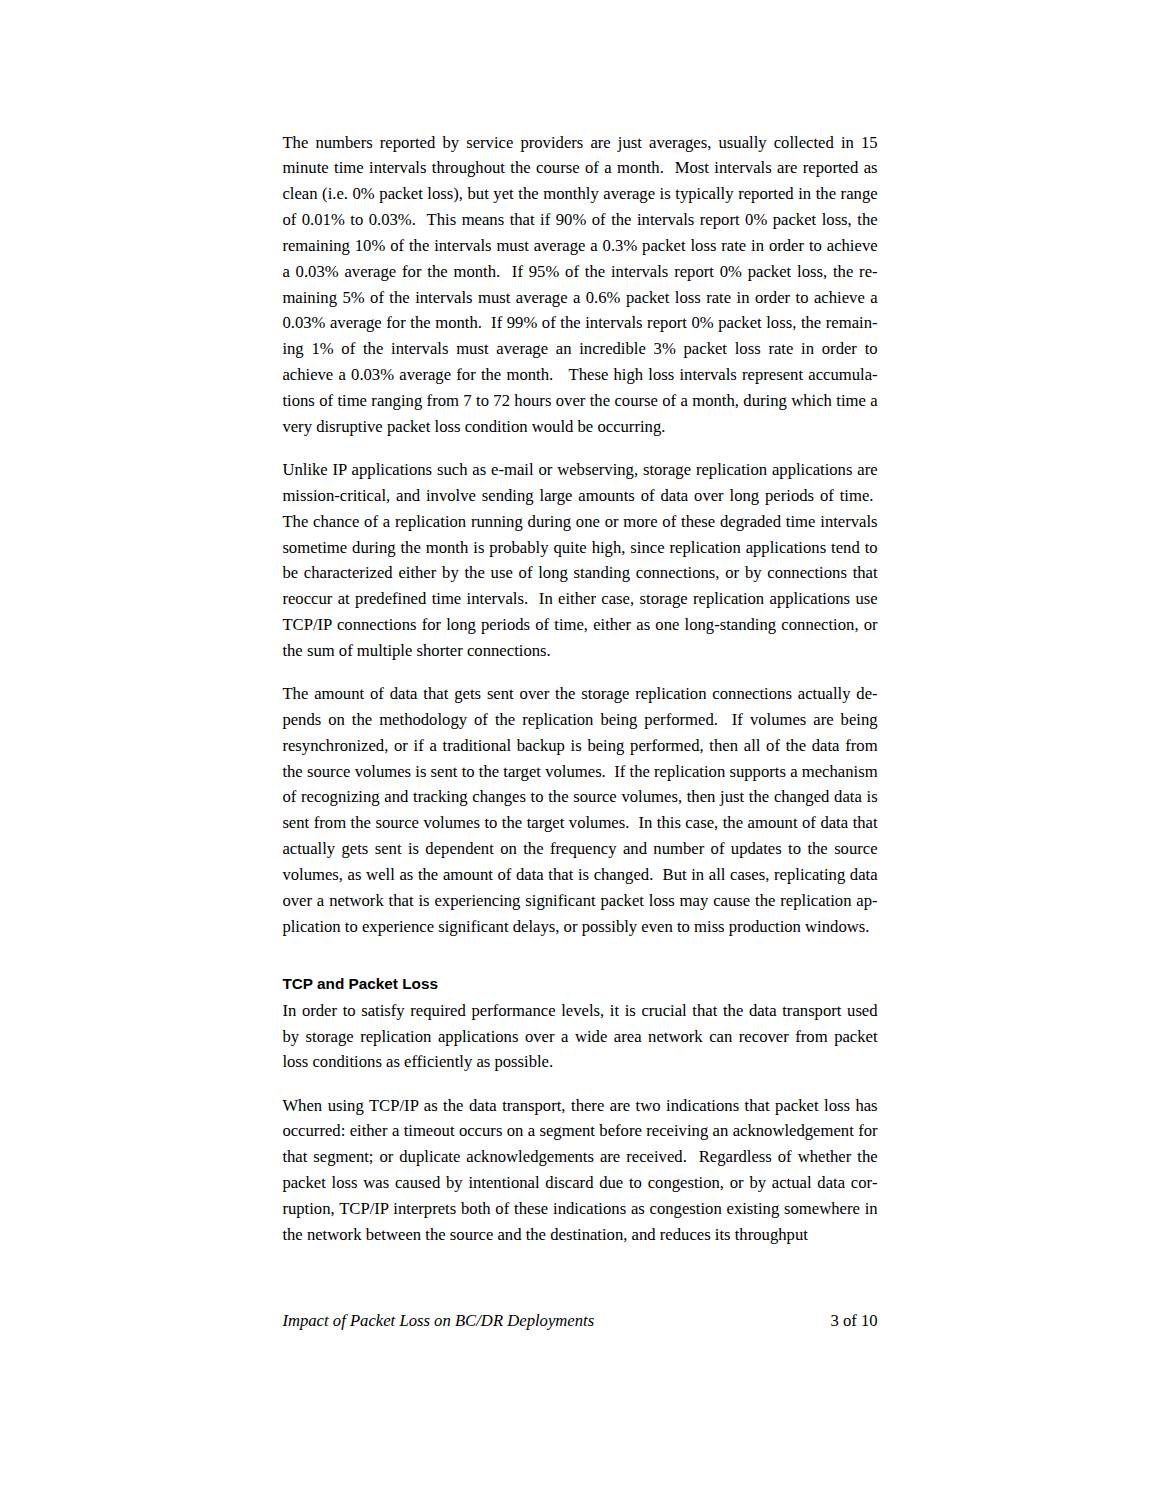The numbers reported by service providers are just averages, usually collected in 15 minute time intervals throughout the course of a month. Most intervals are reported as clean (i.e. 0% packet loss), but yet the monthly average is typically reported in the range of 0.01% to 0.03%. This means that if 90% of the intervals report 0% packet loss, the remaining 10% of the intervals must average a 0.3% packet loss rate in order to achieve a 0.03% average for the month. If 95% of the intervals report 0% packet loss, the remaining 5% of the intervals must average a 0.6% packet loss rate in order to achieve a 0.03% average for the month. If 99% of the intervals report 0% packet loss, the remaining 1% of the intervals must average an incredible 3% packet loss rate in order to achieve a 0.03% average for the month. These high loss intervals represent accumulations of time ranging from 7 to 72 hours over the course of a month, during which time a very disruptive packet loss condition would be occurring.
Unlike IP applications such as e-mail or webserving, storage replication applications are mission-critical, and involve sending large amounts of data over long periods of time. The chance of a replication running during one or more of these degraded time intervals sometime during the month is probably quite high, since replication applications tend to be characterized either by the use of long standing connections, or by connections that reoccur at predefined time intervals. In either case, storage replication applications use TCP/IP connections for long periods of time, either as one long-standing connection, or the sum of multiple shorter connections.
The amount of data that gets sent over the storage replication connections actually depends on the methodology of the replication being performed. If volumes are being resynchronized, or if a traditional backup is being performed, then all of the data from the source volumes is sent to the target volumes. If the replication supports a mechanism of recognizing and tracking changes to the source volumes, then just the changed data is sent from the source volumes to the target volumes. In this case, the amount of data that actually gets sent is dependent on the frequency and number of updates to the source volumes, as well as the amount of data that is changed. But in all cases, replicating data over a network that is experiencing significant packet loss may cause the replication application to experience significant delays, or possibly even to miss production windows.
TCP and Packet Loss
In order to satisfy required performance levels, it is crucial that the data transport used by storage replication applications over a wide area network can recover from packet loss conditions as efficiently as possible.
When using TCP/IP as the data transport, there are two indications that packet loss has occurred: either a timeout occurs on a segment before receiving an acknowledgement for that segment; or duplicate acknowledgements are received. Regardless of whether the packet loss was caused by intentional discard due to congestion, or by actual data corruption, TCP/IP interprets both of these indications as congestion existing somewhere in the network between the source and the destination, and reduces its throughput
Impact of Packet Loss on BC/DR Deployments 3 of 10